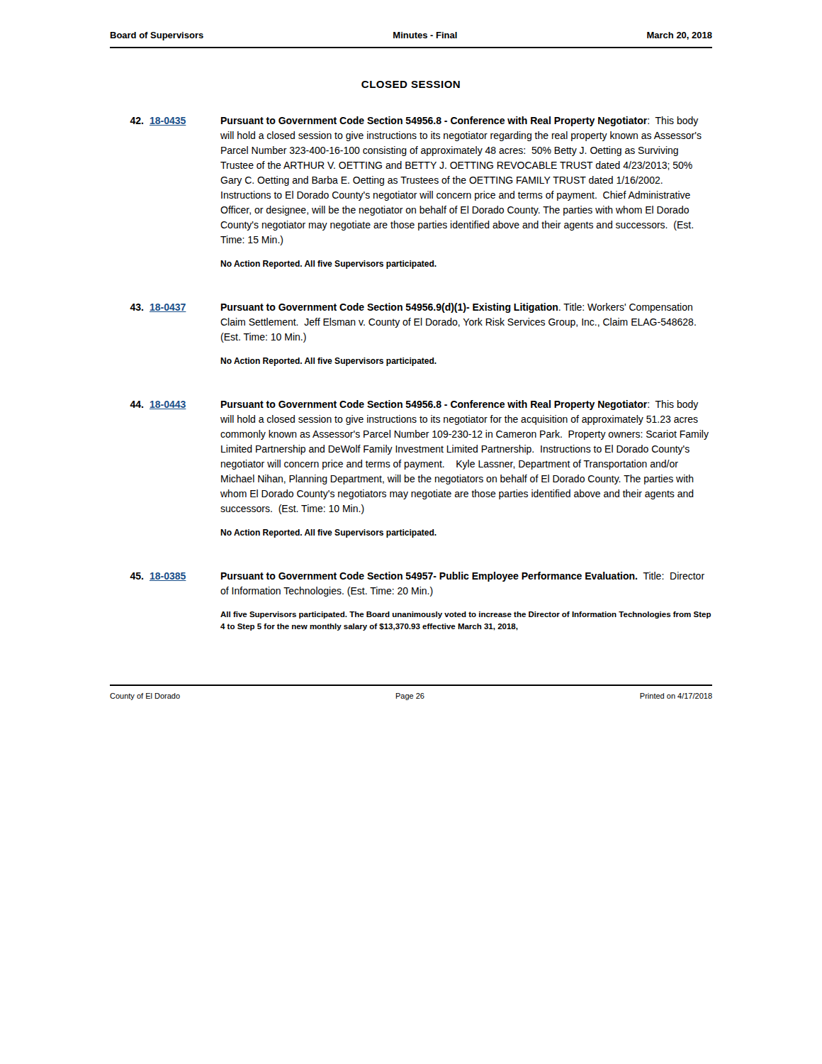Board of Supervisors
Minutes - Final
March 20, 2018
CLOSED SESSION
42.
18-0435
Pursuant to Government Code Section 54956.8 - Conference with Real Property Negotiator: This body will hold a closed session to give instructions to its negotiator regarding the real property known as Assessor's Parcel Number 323-400-16-100 consisting of approximately 48 acres: 50% Betty J. Oetting as Surviving Trustee of the ARTHUR V. OETTING and BETTY J. OETTING REVOCABLE TRUST dated 4/23/2013; 50% Gary C. Oetting and Barba E. Oetting as Trustees of the OETTING FAMILY TRUST dated 1/16/2002. Instructions to El Dorado County's negotiator will concern price and terms of payment. Chief Administrative Officer, or designee, will be the negotiator on behalf of El Dorado County. The parties with whom El Dorado County's negotiator may negotiate are those parties identified above and their agents and successors. (Est. Time: 15 Min.)
No Action Reported. All five Supervisors participated.
43.
18-0437
Pursuant to Government Code Section 54956.9(d)(1)- Existing Litigation. Title: Workers' Compensation Claim Settlement. Jeff Elsman v. County of El Dorado, York Risk Services Group, Inc., Claim ELAG-548628. (Est. Time: 10 Min.)
No Action Reported. All five Supervisors participated.
44.
18-0443
Pursuant to Government Code Section 54956.8 - Conference with Real Property Negotiator: This body will hold a closed session to give instructions to its negotiator for the acquisition of approximately 51.23 acres commonly known as Assessor's Parcel Number 109-230-12 in Cameron Park. Property owners: Scariot Family Limited Partnership and DeWolf Family Investment Limited Partnership. Instructions to El Dorado County's negotiator will concern price and terms of payment. Kyle Lassner, Department of Transportation and/or Michael Nihan, Planning Department, will be the negotiators on behalf of El Dorado County. The parties with whom El Dorado County's negotiators may negotiate are those parties identified above and their agents and successors. (Est. Time: 10 Min.)
No Action Reported. All five Supervisors participated.
45.
18-0385
Pursuant to Government Code Section 54957- Public Employee Performance Evaluation. Title: Director of Information Technologies. (Est. Time: 20 Min.)
All five Supervisors participated. The Board unanimously voted to increase the Director of Information Technologies from Step 4 to Step 5 for the new monthly salary of $13,370.93 effective March 31, 2018,
County of El Dorado
Page 26
Printed on 4/17/2018